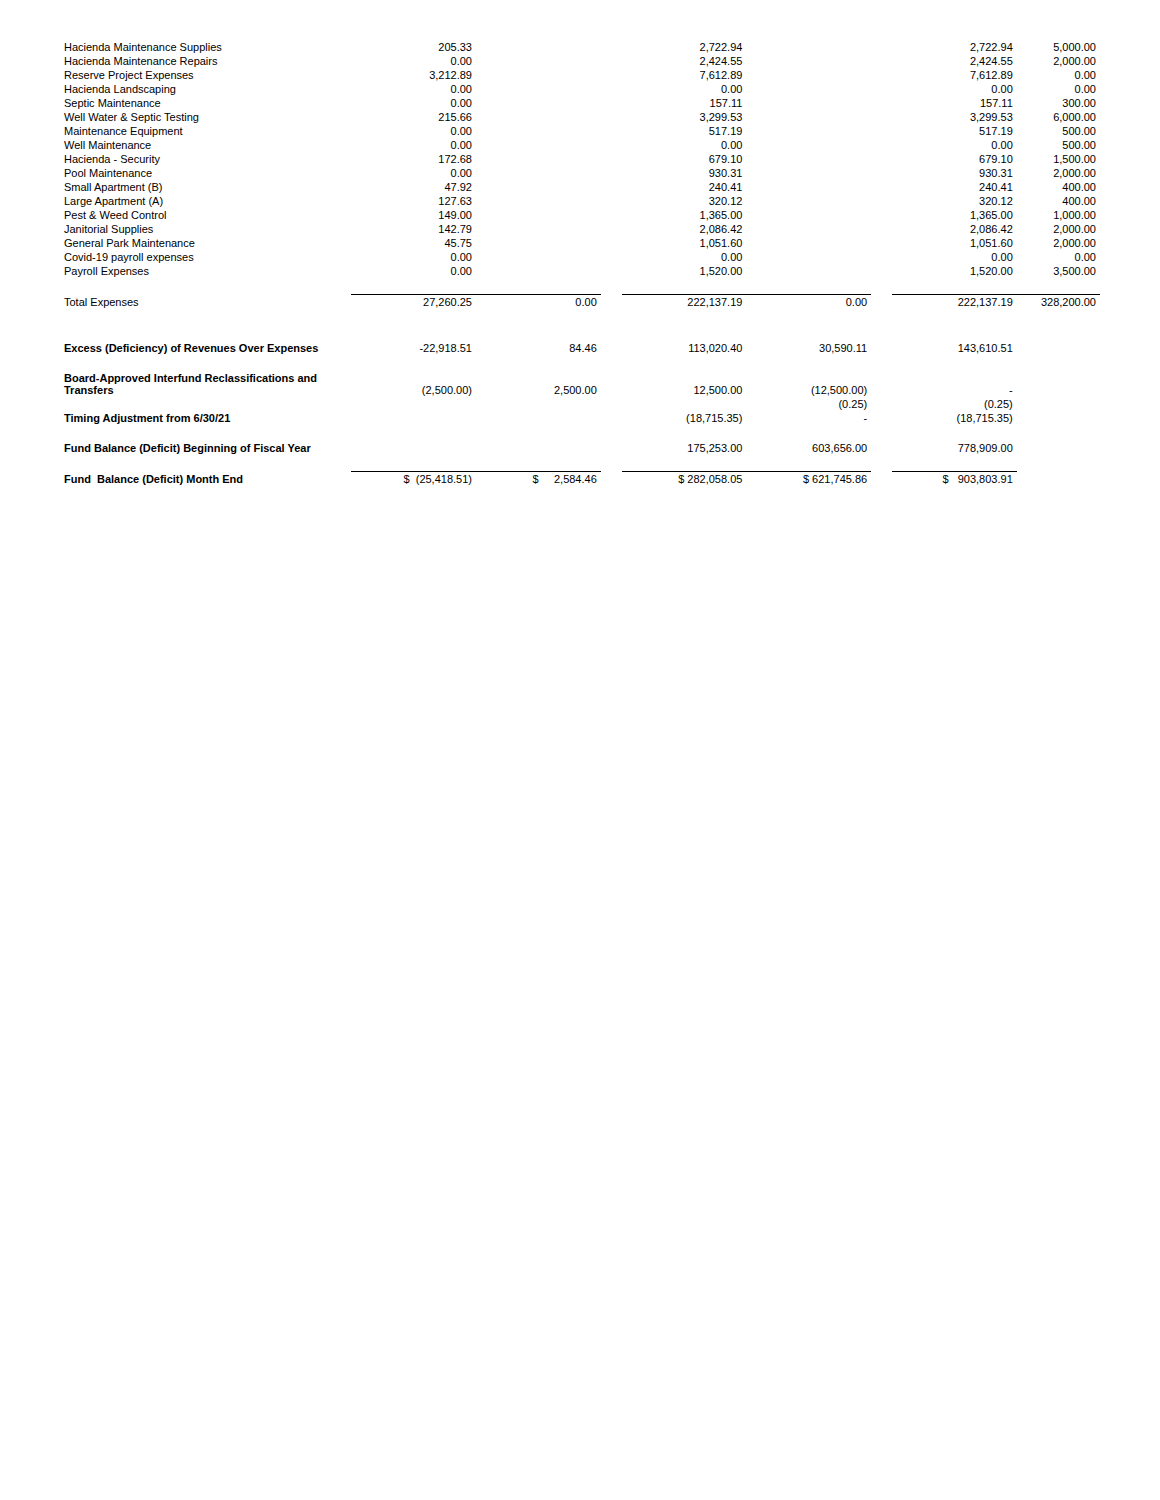| Hacienda Maintenance Supplies | 205.33 | | | 2,722.94 | | | 2,722.94 | 5,000.00 |
| Hacienda Maintenance Repairs | 0.00 | | | 2,424.55 | | | 2,424.55 | 2,000.00 |
| Reserve Project Expenses | 3,212.89 | | | 7,612.89 | | | 7,612.89 | 0.00 |
| Hacienda Landscaping | 0.00 | | | 0.00 | | | 0.00 | 0.00 |
| Septic Maintenance | 0.00 | | | 157.11 | | | 157.11 | 300.00 |
| Well Water & Septic Testing | 215.66 | | | 3,299.53 | | | 3,299.53 | 6,000.00 |
| Maintenance Equipment | 0.00 | | | 517.19 | | | 517.19 | 500.00 |
| Well Maintenance | 0.00 | | | 0.00 | | | 0.00 | 500.00 |
| Hacienda - Security | 172.68 | | | 679.10 | | | 679.10 | 1,500.00 |
| Pool Maintenance | 0.00 | | | 930.31 | | | 930.31 | 2,000.00 |
| Small Apartment (B) | 47.92 | | | 240.41 | | | 240.41 | 400.00 |
| Large Apartment (A) | 127.63 | | | 320.12 | | | 320.12 | 400.00 |
| Pest & Weed Control | 149.00 | | | 1,365.00 | | | 1,365.00 | 1,000.00 |
| Janitorial Supplies | 142.79 | | | 2,086.42 | | | 2,086.42 | 2,000.00 |
| General Park Maintenance | 45.75 | | | 1,051.60 | | | 1,051.60 | 2,000.00 |
| Covid-19 payroll expenses | 0.00 | | | 0.00 | | | 0.00 | 0.00 |
| Payroll Expenses | 0.00 | | | 1,520.00 | | | 1,520.00 | 3,500.00 |
| Total Expenses | 27,260.25 | 0.00 | | 222,137.19 | 0.00 | | 222,137.19 | 328,200.00 |
| Excess (Deficiency) of Revenues Over Expenses | -22,918.51 | 84.46 | | 113,020.40 | 30,590.11 | | 143,610.51 | |
| Board-Approved Interfund Reclassifications and Transfers | (2,500.00) | 2,500.00 | | 12,500.00 | (12,500.00) | | - | |
| | | | | | (0.25) | | (0.25) | |
| Timing Adjustment from 6/30/21 | | | | (18,715.35) | - | | (18,715.35) | |
| Fund Balance (Deficit) Beginning of Fiscal Year | | | | 175,253.00 | 603,656.00 | | 778,909.00 | |
| Fund Balance (Deficit) Month End | $ (25,418.51) | $ 2,584.46 | | $ 282,058.05 | $ 621,745.86 | | $ 903,803.91 | |